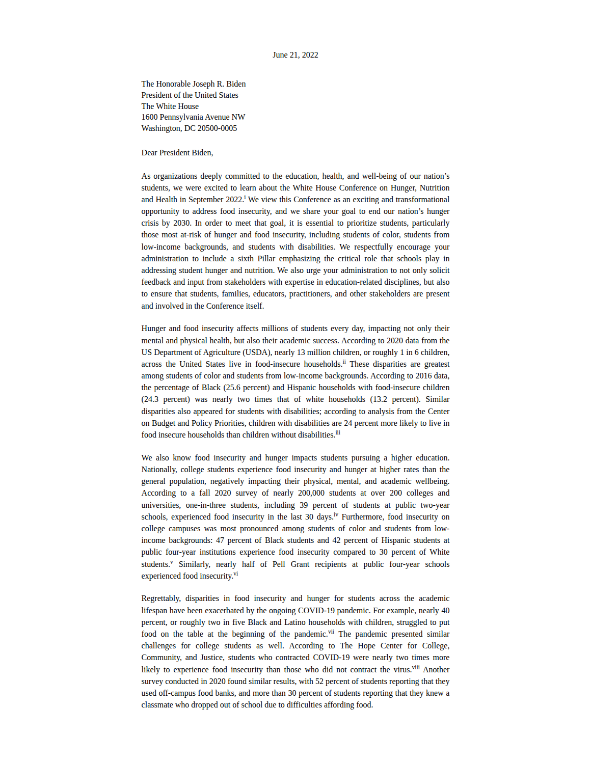June 21, 2022
The Honorable Joseph R. Biden
President of the United States
The White House
1600 Pennsylvania Avenue NW
Washington, DC 20500-0005
Dear President Biden,
As organizations deeply committed to the education, health, and well-being of our nation’s students, we were excited to learn about the White House Conference on Hunger, Nutrition and Health in September 2022.i We view this Conference as an exciting and transformational opportunity to address food insecurity, and we share your goal to end our nation’s hunger crisis by 2030. In order to meet that goal, it is essential to prioritize students, particularly those most at-risk of hunger and food insecurity, including students of color, students from low-income backgrounds, and students with disabilities. We respectfully encourage your administration to include a sixth Pillar emphasizing the critical role that schools play in addressing student hunger and nutrition. We also urge your administration to not only solicit feedback and input from stakeholders with expertise in education-related disciplines, but also to ensure that students, families, educators, practitioners, and other stakeholders are present and involved in the Conference itself.
Hunger and food insecurity affects millions of students every day, impacting not only their mental and physical health, but also their academic success. According to 2020 data from the US Department of Agriculture (USDA), nearly 13 million children, or roughly 1 in 6 children, across the United States live in food-insecure households.ii These disparities are greatest among students of color and students from low-income backgrounds. According to 2016 data, the percentage of Black (25.6 percent) and Hispanic households with food-insecure children (24.3 percent) was nearly two times that of white households (13.2 percent). Similar disparities also appeared for students with disabilities; according to analysis from the Center on Budget and Policy Priorities, children with disabilities are 24 percent more likely to live in food insecure households than children without disabilities.iii
We also know food insecurity and hunger impacts students pursuing a higher education. Nationally, college students experience food insecurity and hunger at higher rates than the general population, negatively impacting their physical, mental, and academic wellbeing. According to a fall 2020 survey of nearly 200,000 students at over 200 colleges and universities, one-in-three students, including 39 percent of students at public two-year schools, experienced food insecurity in the last 30 days.iv Furthermore, food insecurity on college campuses was most pronounced among students of color and students from low-income backgrounds: 47 percent of Black students and 42 percent of Hispanic students at public four-year institutions experience food insecurity compared to 30 percent of White students.v Similarly, nearly half of Pell Grant recipients at public four-year schools experienced food insecurity.vi
Regrettably, disparities in food insecurity and hunger for students across the academic lifespan have been exacerbated by the ongoing COVID-19 pandemic. For example, nearly 40 percent, or roughly two in five Black and Latino households with children, struggled to put food on the table at the beginning of the pandemic.vii The pandemic presented similar challenges for college students as well. According to The Hope Center for College, Community, and Justice, students who contracted COVID-19 were nearly two times more likely to experience food insecurity than those who did not contract the virus.viii Another survey conducted in 2020 found similar results, with 52 percent of students reporting that they used off-campus food banks, and more than 30 percent of students reporting that they knew a classmate who dropped out of school due to difficulties affording food.